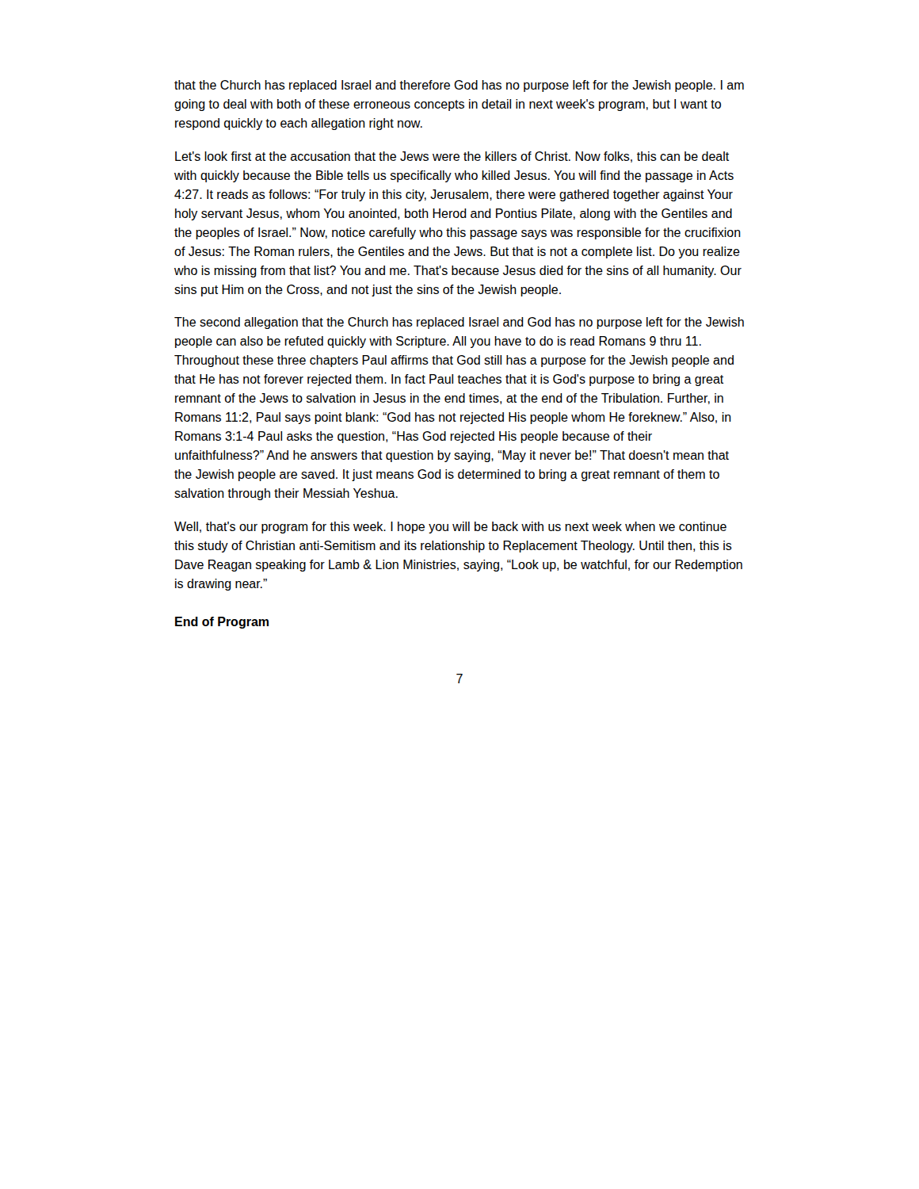that the Church has replaced Israel and therefore God has no purpose left for the Jewish people. I am going to deal with both of these erroneous concepts in detail in next week's program, but I want to respond quickly to each allegation right now.
Let's look first at the accusation that the Jews were the killers of Christ. Now folks, this can be dealt with quickly because the Bible tells us specifically who killed Jesus. You will find the passage in Acts 4:27. It reads as follows: “For truly in this city, Jerusalem, there were gathered together against Your holy servant Jesus, whom You anointed, both Herod and Pontius Pilate, along with the Gentiles and the peoples of Israel.” Now, notice carefully who this passage says was responsible for the crucifixion of Jesus: The Roman rulers, the Gentiles and the Jews. But that is not a complete list. Do you realize who is missing from that list? You and me. That's because Jesus died for the sins of all humanity. Our sins put Him on the Cross, and not just the sins of the Jewish people.
The second allegation that the Church has replaced Israel and God has no purpose left for the Jewish people can also be refuted quickly with Scripture. All you have to do is read Romans 9 thru 11. Throughout these three chapters Paul affirms that God still has a purpose for the Jewish people and that He has not forever rejected them. In fact Paul teaches that it is God's purpose to bring a great remnant of the Jews to salvation in Jesus in the end times, at the end of the Tribulation. Further, in Romans 11:2, Paul says point blank: “God has not rejected His people whom He foreknew.” Also, in Romans 3:1-4 Paul asks the question, “Has God rejected His people because of their unfaithfulness?” And he answers that question by saying, “May it never be!” That doesn't mean that the Jewish people are saved. It just means God is determined to bring a great remnant of them to salvation through their Messiah Yeshua.
Well, that's our program for this week. I hope you will be back with us next week when we continue this study of Christian anti-Semitism and its relationship to Replacement Theology. Until then, this is Dave Reagan speaking for Lamb & Lion Ministries, saying, “Look up, be watchful, for our Redemption is drawing near.”
End of Program
7